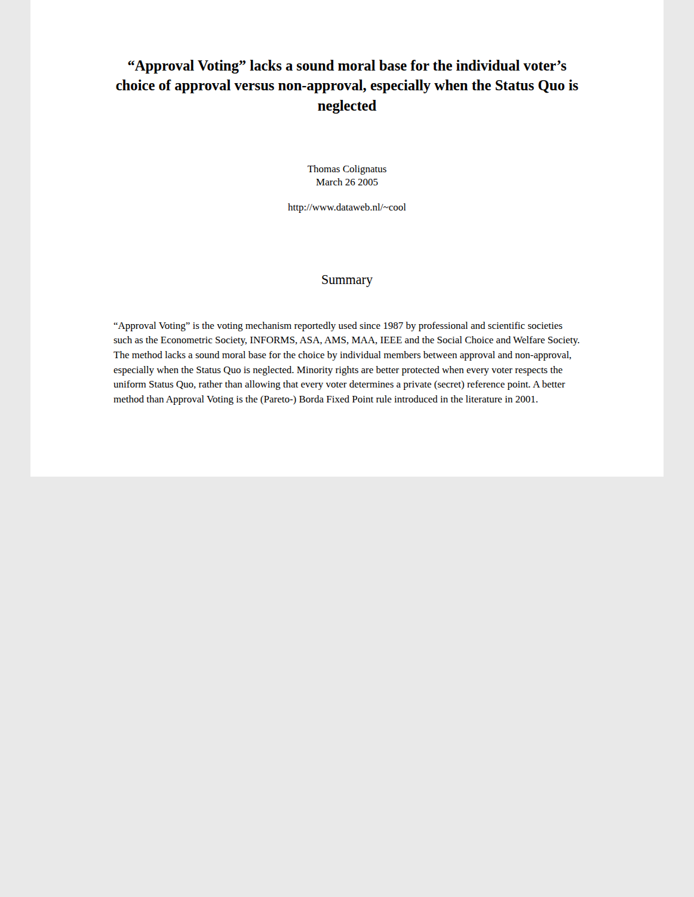“Approval Voting” lacks a sound moral base for the individual voter’s choice of approval versus non-approval, especially when the Status Quo is neglected
Thomas Colignatus
March 26 2005
http://www.dataweb.nl/~cool
Summary
“Approval Voting” is the voting mechanism reportedly used since 1987 by professional and scientific societies such as the Econometric Society, INFORMS, ASA, AMS, MAA, IEEE and the Social Choice and Welfare Society. The method lacks a sound moral base for the choice by individual members between approval and non-approval, especially when the Status Quo is neglected. Minority rights are better protected when every voter respects the uniform Status Quo, rather than allowing that every voter determines a private (secret) reference point. A better method than Approval Voting is the (Pareto-) Borda Fixed Point rule introduced in the literature in 2001.